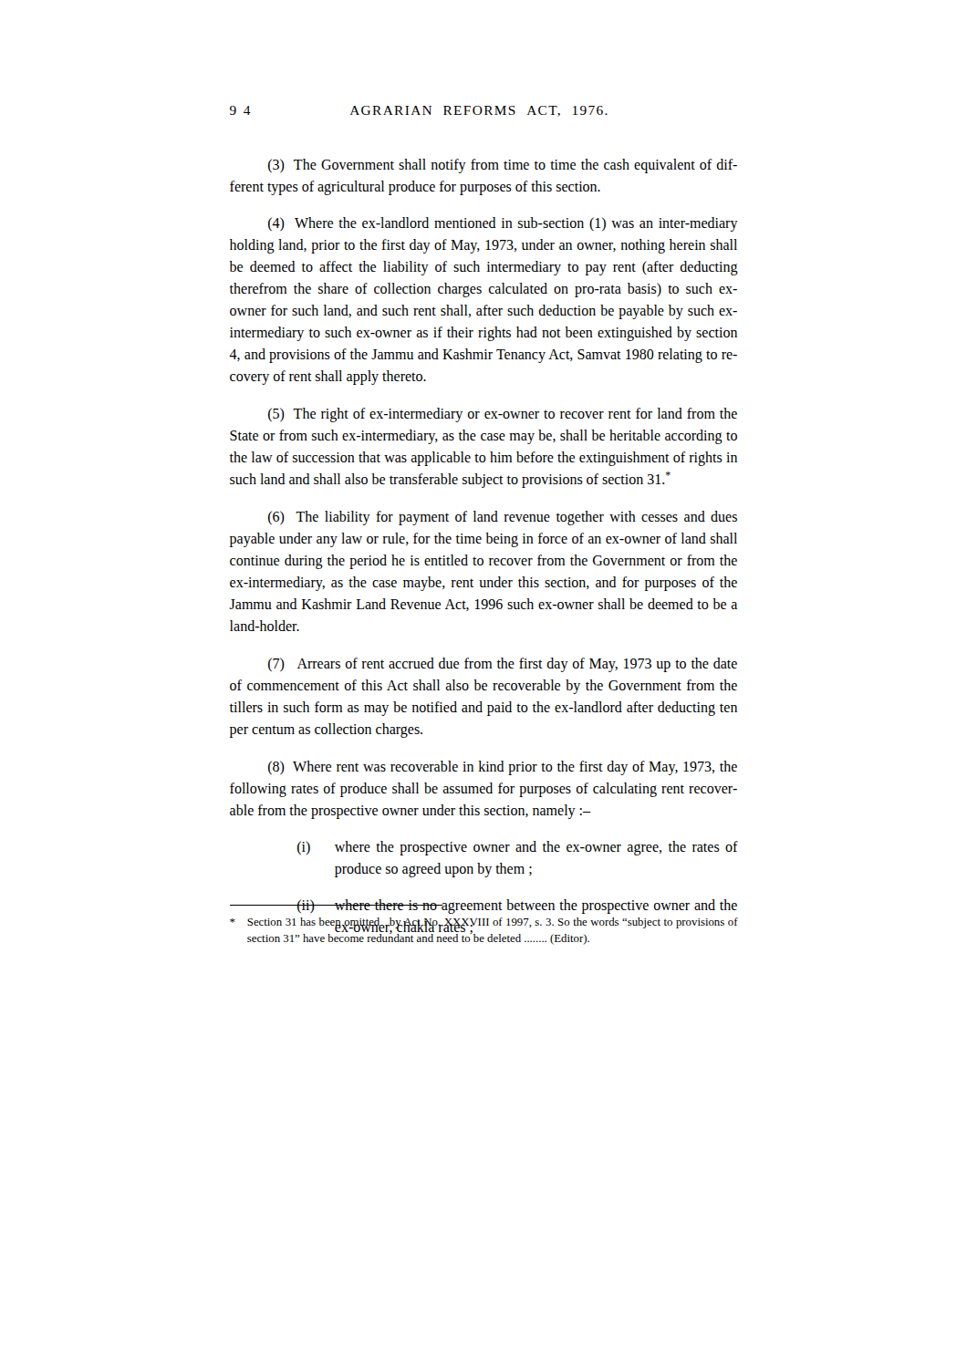9 4
AGRARIAN REFORMS ACT, 1976.
(3) The Government shall notify from time to time the cash equivalent of different types of agricultural produce for purposes of this section.
(4) Where the ex-landlord mentioned in sub-section (1) was an inter-mediary holding land, prior to the first day of May, 1973, under an owner, nothing herein shall be deemed to affect the liability of such intermediary to pay rent (after deducting therefrom the share of collection charges calculated on pro-rata basis) to such ex-owner for such land, and such rent shall, after such deduction be payable by such ex-intermediary to such ex-owner as if their rights had not been extinguished by section 4, and provisions of the Jammu and Kashmir Tenancy Act, Samvat 1980 relating to recovery of rent shall apply thereto.
(5) The right of ex-intermediary or ex-owner to recover rent for land from the State or from such ex-intermediary, as the case may be, shall be heritable according to the law of succession that was applicable to him before the extinguishment of rights in such land and shall also be transferable subject to provisions of section 31.*
(6) The liability for payment of land revenue together with cesses and dues payable under any law or rule, for the time being in force of an ex-owner of land shall continue during the period he is entitled to recover from the Government or from the ex-intermediary, as the case maybe, rent under this section, and for purposes of the Jammu and Kashmir Land Revenue Act, 1996 such ex-owner shall be deemed to be a land-holder.
(7) Arrears of rent accrued due from the first day of May, 1973 up to the date of commencement of this Act shall also be recoverable by the Government from the tillers in such form as may be notified and paid to the ex-landlord after deducting ten per centum as collection charges.
(8) Where rent was recoverable in kind prior to the first day of May, 1973, the following rates of produce shall be assumed for purposes of calculating rent recoverable from the prospective owner under this section, namely :–
(i) where the prospective owner and the ex-owner agree, the rates of produce so agreed upon by them ;
(ii) where there is no agreement between the prospective owner and the ex-owner, chakla rates ;
*Section 31 has been omitted by Act No. XXXVIII of 1997, s. 3. So the words “subject to provisions of section 31” have become redundant and need to be deleted ........ (Editor).